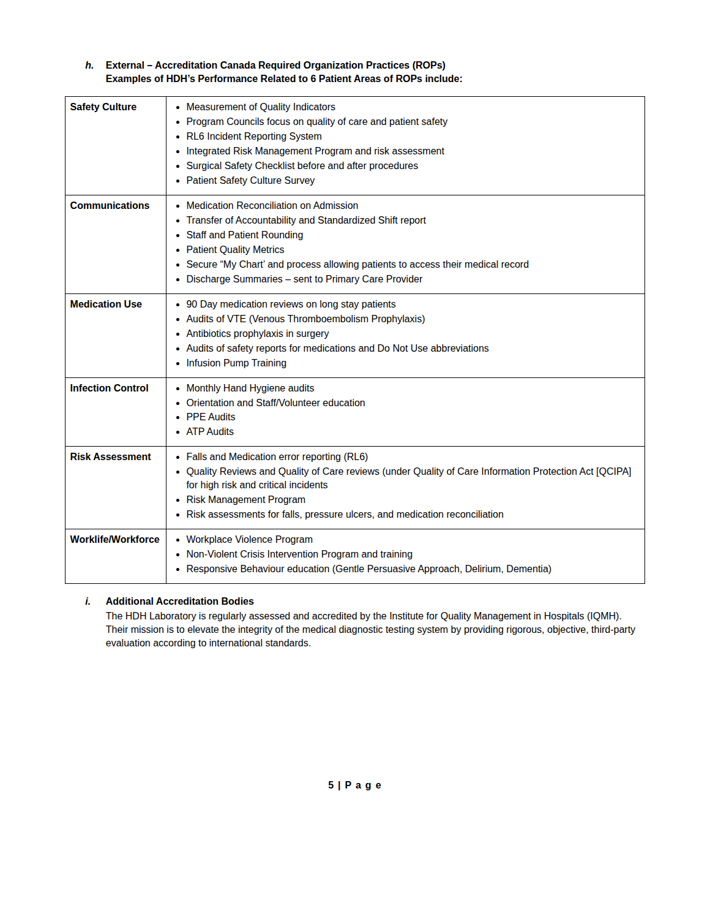h.
External – Accreditation Canada Required Organization Practices (ROPs)
Examples of HDH’s Performance Related to 6 Patient Areas of ROPs include:
| Safety Culture | Measurement of Quality Indicators Program Councils focus on quality of care and patient safety RL6 Incident Reporting System Integrated Risk Management Program and risk assessment Surgical Safety Checklist before and after procedures Patient Safety Culture Survey |
| Communications | Medication Reconciliation on Admission Transfer of Accountability and Standardized Shift report Staff and Patient Rounding Patient Quality Metrics Secure “My Chart’ and process allowing patients to access their medical record Discharge Summaries – sent to Primary Care Provider |
| Medication Use | 90 Day medication reviews on long stay patients Audits of VTE (Venous Thromboembolism Prophylaxis) Antibiotics prophylaxis in surgery Audits of safety reports for medications and Do Not Use abbreviations Infusion Pump Training |
| Infection Control | Monthly Hand Hygiene audits Orientation and Staff/Volunteer education PPE Audits ATP Audits |
| Risk Assessment | Falls and Medication error reporting (RL6) Quality Reviews and Quality of Care reviews (under Quality of Care Information Protection Act [QCIPA] for high risk and critical incidents Risk Management Program Risk assessments for falls, pressure ulcers, and medication reconciliation |
| Worklife/Workforce | Workplace Violence Program Non-Violent Crisis Intervention Program and training Responsive Behaviour education (Gentle Persuasive Approach, Delirium, Dementia) |
i.
Additional Accreditation Bodies
The HDH Laboratory is regularly assessed and accredited by the Institute for Quality Management in Hospitals (IQMH). Their mission is to elevate the integrity of the medical diagnostic testing system by providing rigorous, objective, third-party evaluation according to international standards.
5 | P a g e